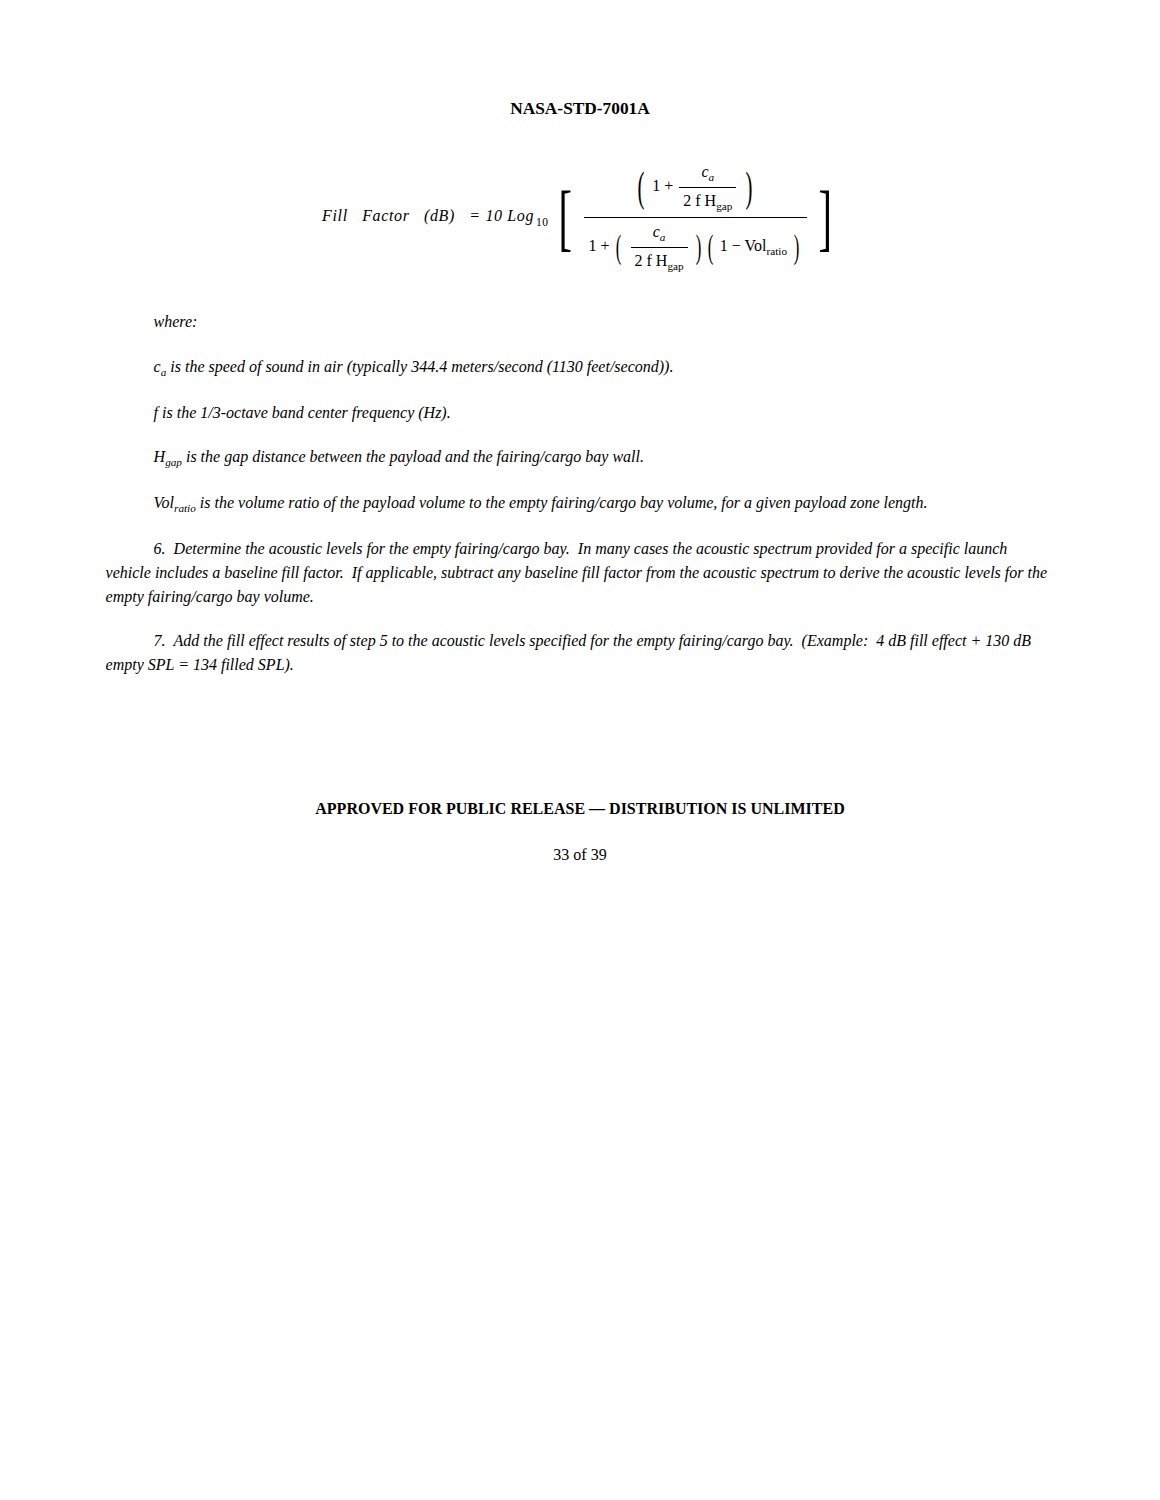NASA-STD-7001A
Fill Factor (dB) = 10 Log10 [ ( 1 + ca 2 f Hgap ) 1 + ( ca 2 f Hgap )( 1 − Volratio ) ]
where:
ca is the speed of sound in air (typically 344.4 meters/second (1130 feet/second)).
f is the 1/3-octave band center frequency (Hz).
Hgap is the gap distance between the payload and the fairing/cargo bay wall.
Volratio is the volume ratio of the payload volume to the empty fairing/cargo bay volume, for a given payload zone length.
6. Determine the acoustic levels for the empty fairing/cargo bay. In many cases the acoustic spectrum provided for a specific launch vehicle includes a baseline fill factor. If applicable, subtract any baseline fill factor from the acoustic spectrum to derive the acoustic levels for the empty fairing/cargo bay volume.
7. Add the fill effect results of step 5 to the acoustic levels specified for the empty fairing/cargo bay. (Example: 4 dB fill effect + 130 dB empty SPL = 134 filled SPL).
APPROVED FOR PUBLIC RELEASE — DISTRIBUTION IS UNLIMITED
33 of 39